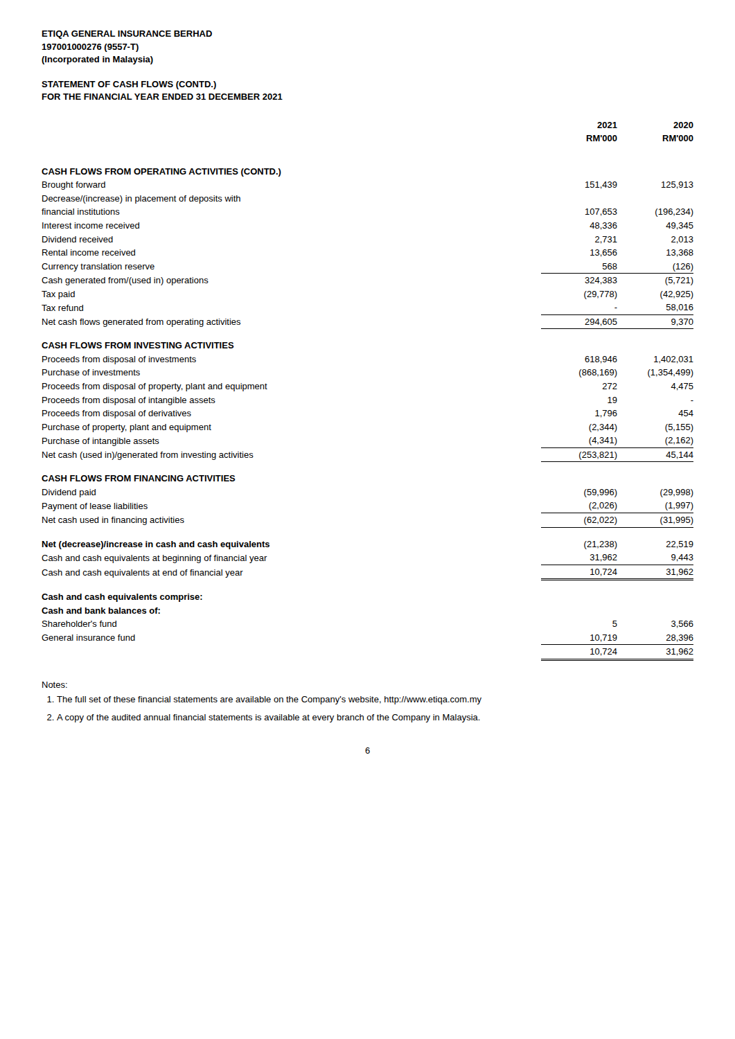ETIQA GENERAL INSURANCE BERHAD
197001000276 (9557-T)
(Incorporated in Malaysia)
STATEMENT OF CASH FLOWS (CONTD.)
FOR THE FINANCIAL YEAR ENDED 31 DECEMBER 2021
| | 2021 | 2020 |
| | RM'000 | RM'000 |
| CASH FLOWS FROM OPERATING ACTIVITIES (CONTD.) | | |
| Brought forward | 151,439 | 125,913 |
| Decrease/(increase) in placement of deposits with | | |
| financial institutions | 107,653 | (196,234) |
| Interest income received | 48,336 | 49,345 |
| Dividend received | 2,731 | 2,013 |
| Rental income received | 13,656 | 13,368 |
| Currency translation reserve | 568 | (126) |
| Cash generated from/(used in) operations | 324,383 | (5,721) |
| Tax paid | (29,778) | (42,925) |
| Tax refund | - | 58,016 |
| Net cash flows generated from operating activities | 294,605 | 9,370 |
| CASH FLOWS FROM INVESTING ACTIVITIES | | |
| Proceeds from disposal of investments | 618,946 | 1,402,031 |
| Purchase of investments | (868,169) | (1,354,499) |
| Proceeds from disposal of property, plant and equipment | 272 | 4,475 |
| Proceeds from disposal of intangible assets | 19 | - |
| Proceeds from disposal of derivatives | 1,796 | 454 |
| Purchase of property, plant and equipment | (2,344) | (5,155) |
| Purchase of intangible assets | (4,341) | (2,162) |
| Net cash (used in)/generated from investing activities | (253,821) | 45,144 |
| CASH FLOWS FROM FINANCING ACTIVITIES | | |
| Dividend paid | (59,996) | (29,998) |
| Payment of lease liabilities | (2,026) | (1,997) |
| Net cash used in financing activities | (62,022) | (31,995) |
| Net (decrease)/increase in cash and cash equivalents | (21,238) | 22,519 |
| Cash and cash equivalents at beginning of financial year | 31,962 | 9,443 |
| Cash and cash equivalents at end of financial year | 10,724 | 31,962 |
| Cash and cash equivalents comprise: | | |
| Cash and bank balances of: | | |
| Shareholder's fund | 5 | 3,566 |
| General insurance fund | 10,719 | 28,396 |
| | 10,724 | 31,962 |
Notes:
The full set of these financial statements are available on the Company's website, http://www.etiqa.com.my
A copy of the audited annual financial statements is available at every branch of the Company in Malaysia.
6